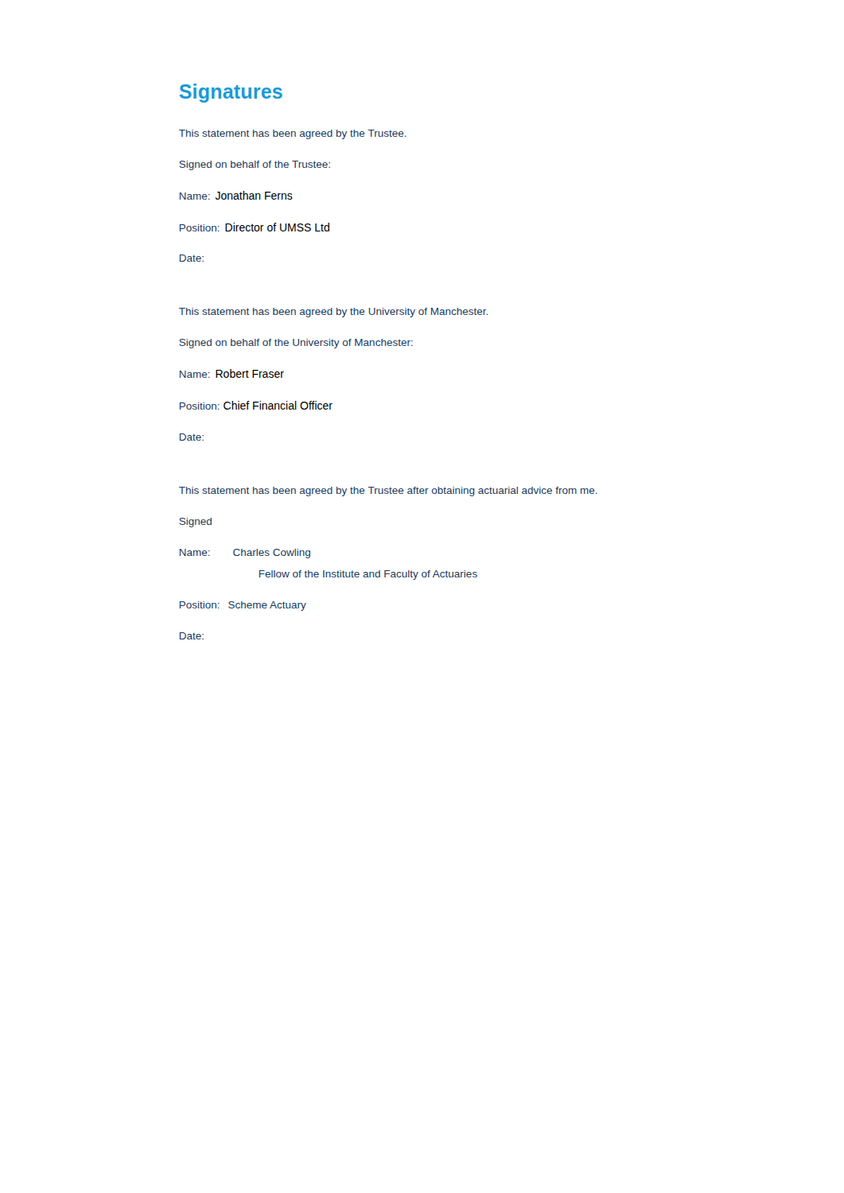Signatures
This statement has been agreed by the Trustee.
Signed on behalf of the Trustee:
Name: Jonathan Ferns
Position: Director of UMSS Ltd
Date:
This statement has been agreed by the University of Manchester.
Signed on behalf of the University of Manchester:
Name: Robert Fraser
Position: Chief Financial Officer
Date:
This statement has been agreed by the Trustee after obtaining actuarial advice from me.
Signed
Name: Charles Cowling
Fellow of the Institute and Faculty of Actuaries
Position: Scheme Actuary
Date: